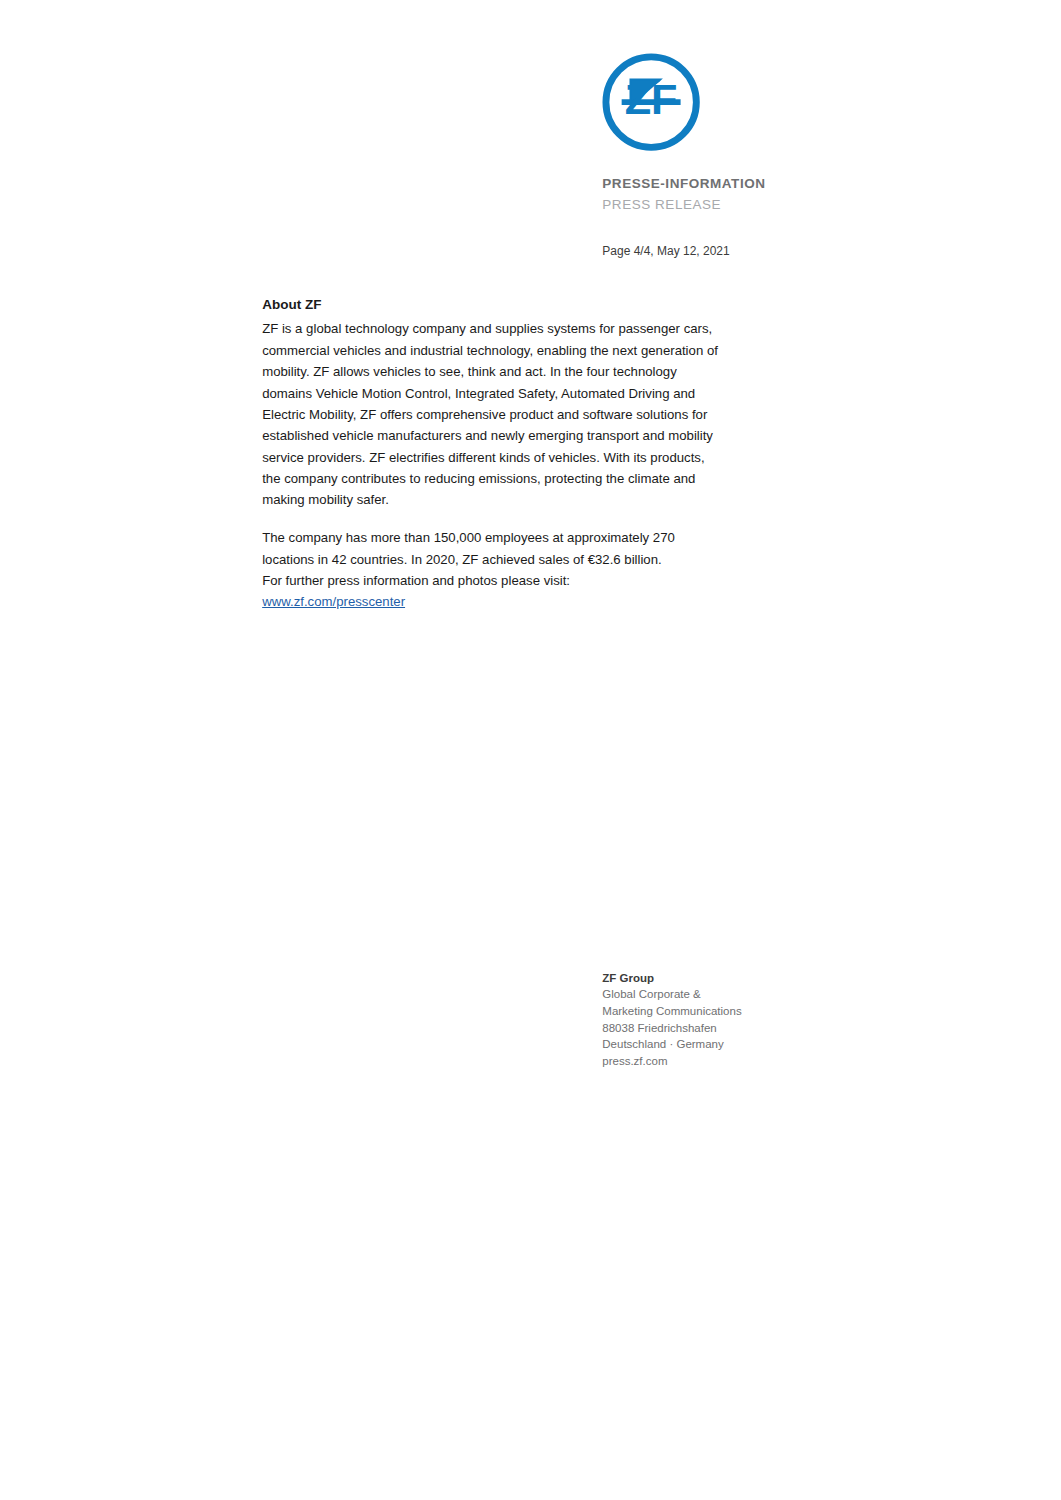ZF
PRESSE-INFORMATION
PRESS RELEASE
Page 4/4, May 12, 2021
About ZF
ZF is a global technology company and supplies systems for passenger cars, commercial vehicles and industrial technology, enabling the next generation of mobility. ZF allows vehicles to see, think and act. In the four technology domains Vehicle Motion Control, Integrated Safety, Automated Driving and Electric Mobility, ZF offers comprehensive product and software solutions for established vehicle manufacturers and newly emerging transport and mobility service providers. ZF electrifies different kinds of vehicles. With its products, the company contributes to reducing emissions, protecting the climate and making mobility safer.
The company has more than 150,000 employees at approximately 270 locations in 42 countries. In 2020, ZF achieved sales of €32.6 billion.
For further press information and photos please visit:
www.zf.com/presscenter
ZF Group
Global Corporate &
Marketing Communications
88038 Friedrichshafen
Deutschland · Germany
press.zf.com